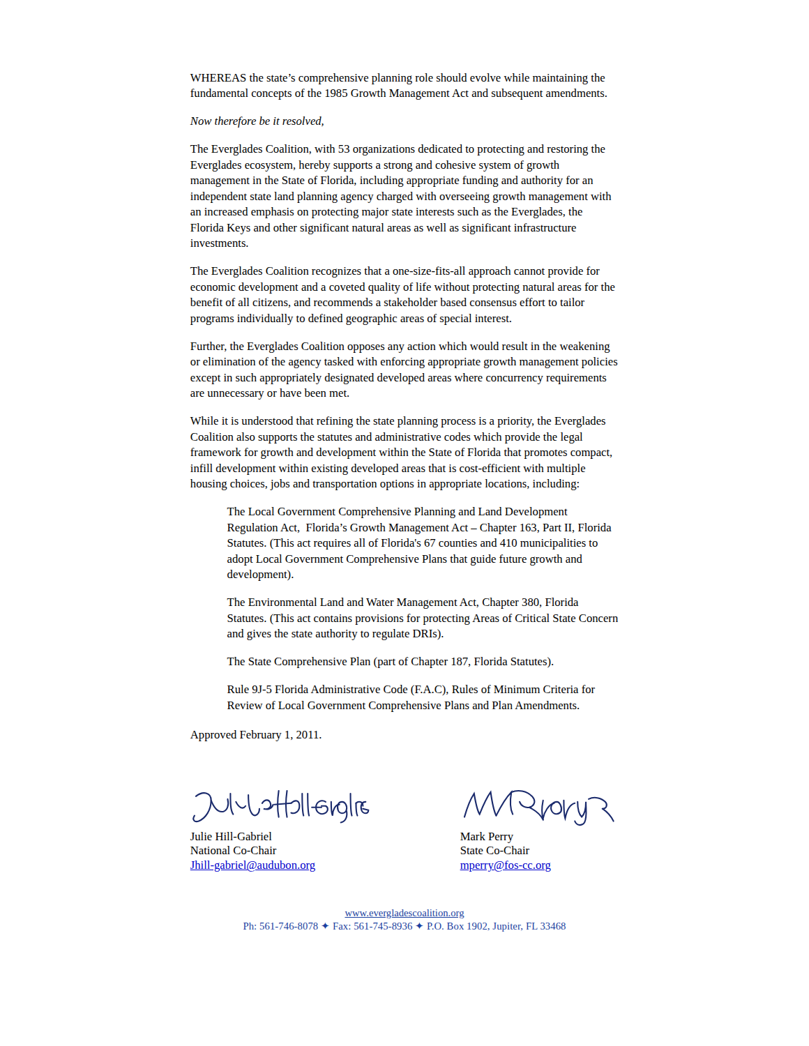WHEREAS the state’s comprehensive planning role should evolve while maintaining the fundamental concepts of the 1985 Growth Management Act and subsequent amendments.
Now therefore be it resolved,
The Everglades Coalition, with 53 organizations dedicated to protecting and restoring the Everglades ecosystem, hereby supports a strong and cohesive system of growth management in the State of Florida, including appropriate funding and authority for an independent state land planning agency charged with overseeing growth management with an increased emphasis on protecting major state interests such as the Everglades, the Florida Keys and other significant natural areas as well as significant infrastructure investments.
The Everglades Coalition recognizes that a one-size-fits-all approach cannot provide for economic development and a coveted quality of life without protecting natural areas for the benefit of all citizens, and recommends a stakeholder based consensus effort to tailor programs individually to defined geographic areas of special interest.
Further, the Everglades Coalition opposes any action which would result in the weakening or elimination of the agency tasked with enforcing appropriate growth management policies except in such appropriately designated developed areas where concurrency requirements are unnecessary or have been met.
While it is understood that refining the state planning process is a priority, the Everglades Coalition also supports the statutes and administrative codes which provide the legal framework for growth and development within the State of Florida that promotes compact, infill development within existing developed areas that is cost-efficient with multiple housing choices, jobs and transportation options in appropriate locations, including:
The Local Government Comprehensive Planning and Land Development Regulation Act, Florida’s Growth Management Act – Chapter 163, Part II, Florida Statutes. (This act requires all of Florida's 67 counties and 410 municipalities to adopt Local Government Comprehensive Plans that guide future growth and development).
The Environmental Land and Water Management Act, Chapter 380, Florida Statutes. (This act contains provisions for protecting Areas of Critical State Concern and gives the state authority to regulate DRIs).
The State Comprehensive Plan (part of Chapter 187, Florida Statutes).
Rule 9J-5 Florida Administrative Code (F.A.C), Rules of Minimum Criteria for Review of Local Government Comprehensive Plans and Plan Amendments.
Approved February 1, 2011.
Julie Hill-Gabriel
National Co-Chair
Jhill-gabriel@audubon.org
Mark Perry
State Co-Chair
mperry@fos-cc.org
www.evergladescoalition.org
Ph: 561-746-8078 ✦ Fax: 561-745-8936 ✦ P.O. Box 1902, Jupiter, FL 33468